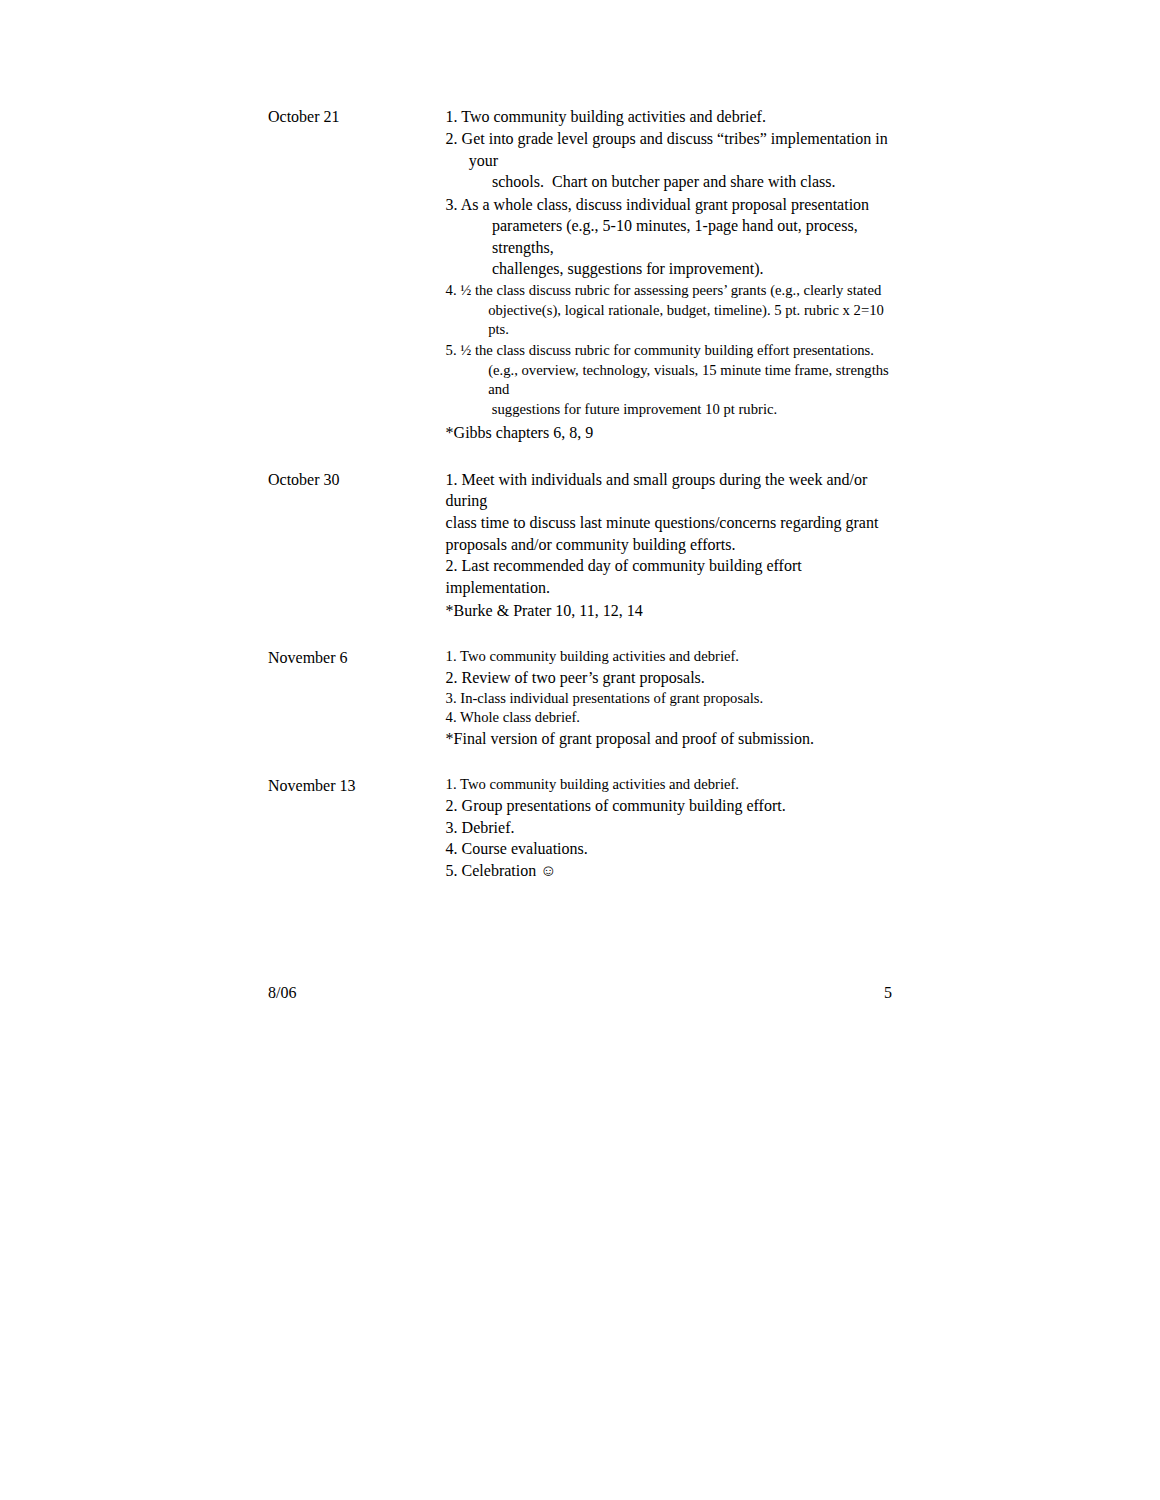| October 21 | 1. Two community building activities and debrief. 2. Get into grade level groups and discuss “tribes” implementation in your schools. Chart on butcher paper and share with class. 3. As a whole class, discuss individual grant proposal presentation parameters (e.g., 5-10 minutes, 1-page hand out, process, strengths, challenges, suggestions for improvement). 4. ½ the class discuss rubric for assessing peers’ grants (e.g., clearly stated objective(s), logical rationale, budget, timeline). 5 pt. rubric x 2=10 pts. 5. ½ the class discuss rubric for community building effort presentations. (e.g., overview, technology, visuals, 15 minute time frame, strengths and suggestions for future improvement 10 pt rubric. *Gibbs chapters 6, 8, 9 |
| October 30 | 1. Meet with individuals and small groups during the week and/or during class time to discuss last minute questions/concerns regarding grant proposals and/or community building efforts. 2. Last recommended day of community building effort implementation. *Burke & Prater 10, 11, 12, 14 |
| November 6 | 1. Two community building activities and debrief. 2. Review of two peer’s grant proposals. 3. In-class individual presentations of grant proposals. 4. Whole class debrief. *Final version of grant proposal and proof of submission. |
| November 13 | 1. Two community building activities and debrief. 2. Group presentations of community building effort. 3. Debrief. 4. Course evaluations. 5. Celebration ☺ |
8/06 5